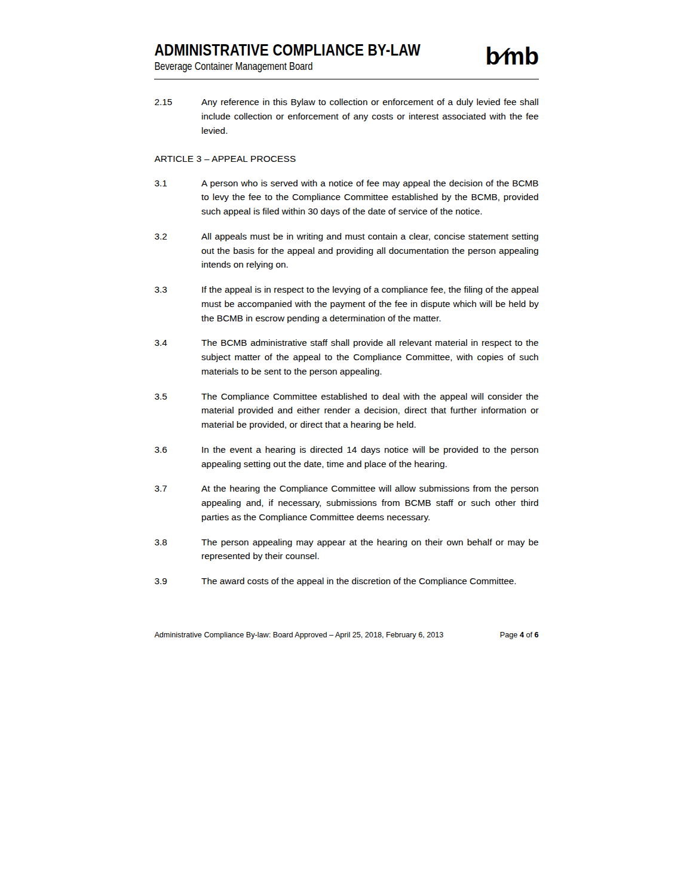ADMINISTRATIVE COMPLIANCE BY-LAW
Beverage Container Management Board
b∕mb
2.15
Any reference in this Bylaw to collection or enforcement of a duly levied fee shall include collection or enforcement of any costs or interest associated with the fee levied.
ARTICLE 3 – APPEAL PROCESS
3.1
A person who is served with a notice of fee may appeal the decision of the BCMB to levy the fee to the Compliance Committee established by the BCMB, provided such appeal is filed within 30 days of the date of service of the notice.
3.2
All appeals must be in writing and must contain a clear, concise statement setting out the basis for the appeal and providing all documentation the person appealing intends on relying on.
3.3
If the appeal is in respect to the levying of a compliance fee, the filing of the appeal must be accompanied with the payment of the fee in dispute which will be held by the BCMB in escrow pending a determination of the matter.
3.4
The BCMB administrative staff shall provide all relevant material in respect to the subject matter of the appeal to the Compliance Committee, with copies of such materials to be sent to the person appealing.
3.5
The Compliance Committee established to deal with the appeal will consider the material provided and either render a decision, direct that further information or material be provided, or direct that a hearing be held.
3.6
In the event a hearing is directed 14 days notice will be provided to the person appealing setting out the date, time and place of the hearing.
3.7
At the hearing the Compliance Committee will allow submissions from the person appealing and, if necessary, submissions from BCMB staff or such other third parties as the Compliance Committee deems necessary.
3.8
The person appealing may appear at the hearing on their own behalf or may be represented by their counsel.
3.9
The award costs of the appeal in the discretion of the Compliance Committee.
Administrative Compliance By-law: Board Approved – April 25, 2018, February 6, 2013
Page 4 of 6